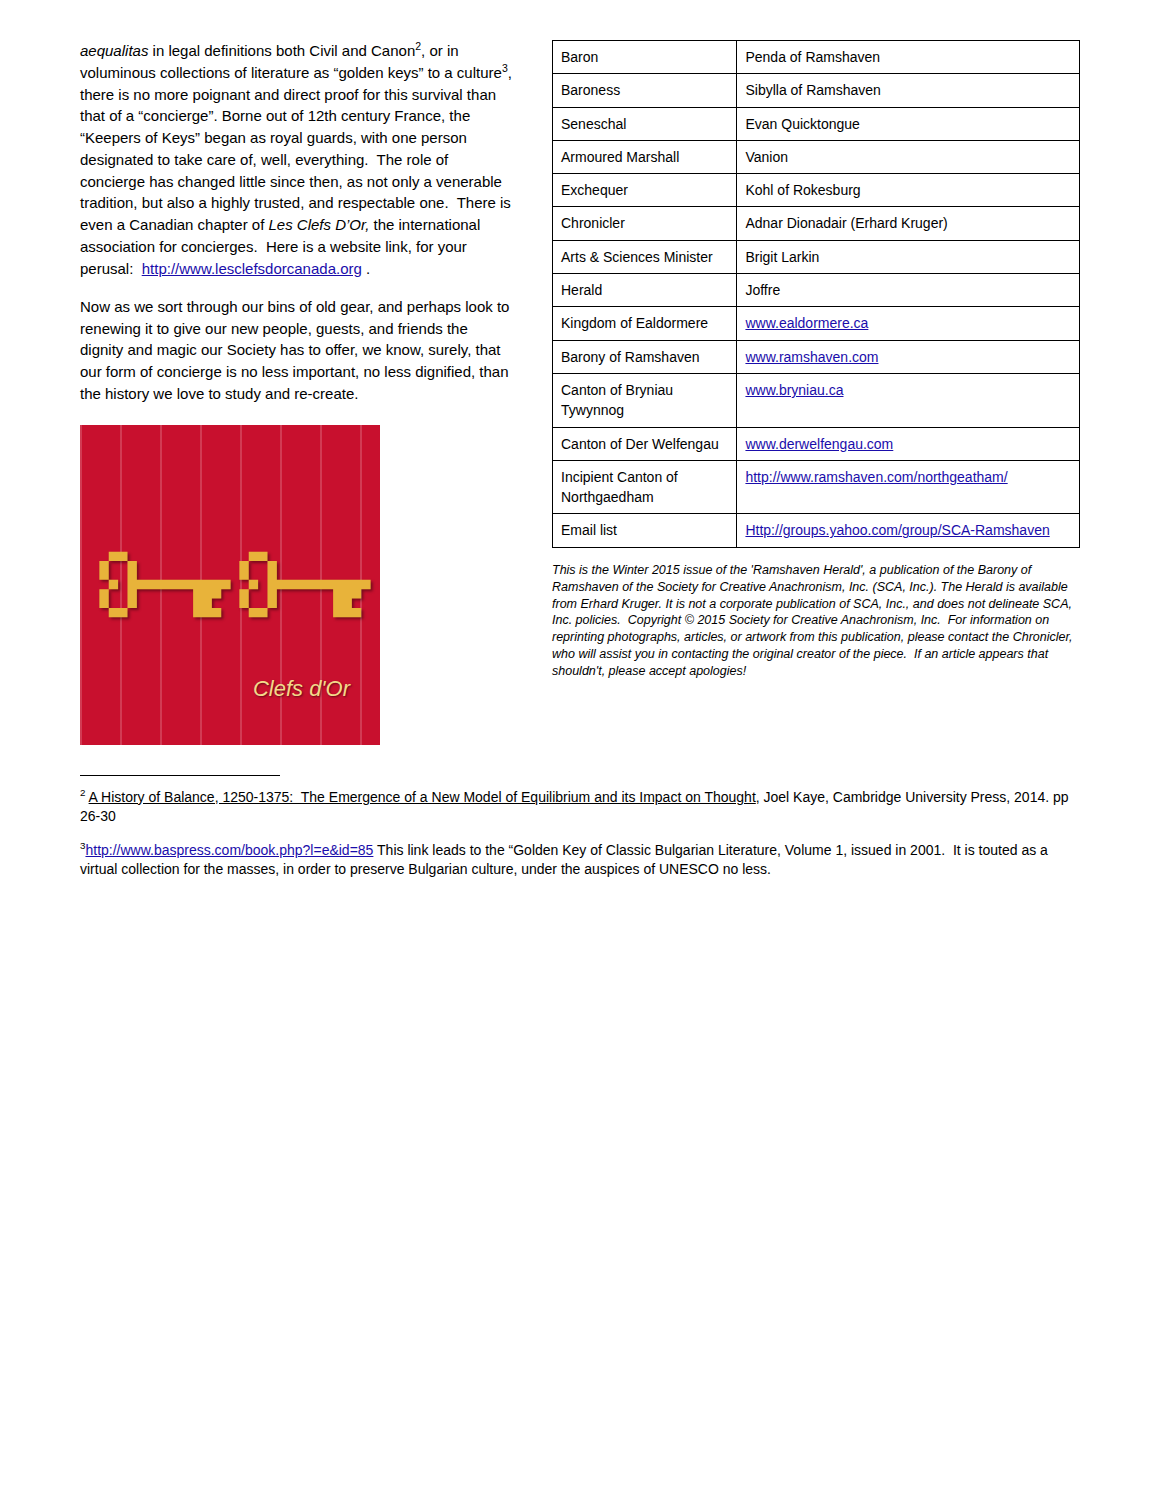aequalitas in legal definitions both Civil and Canon2, or in voluminous collections of literature as “golden keys” to a culture3, there is no more poignant and direct proof for this survival than that of a “concierge”. Borne out of 12th century France, the “Keepers of Keys” began as royal guards, with one person designated to take care of, well, everything. The role of concierge has changed little since then, as not only a venerable tradition, but also a highly trusted, and respectable one. There is even a Canadian chapter of Les Clefs D’Or, the international association for concierges. Here is a website link, for your perusal: http://www.lesclefsdorcanada.org .
Now as we sort through our bins of old gear, and perhaps look to renewing it to give our new people, guests, and friends the dignity and magic our Society has to offer, we know, surely, that our form of concierge is no less important, no less dignified, than the history we love to study and re-create.
🗝🗝
Clefs d'Or
| Baron | Penda of Ramshaven |
| Baroness | Sibylla of Ramshaven |
| Seneschal | Evan Quicktongue |
| Armoured Marshall | Vanion |
| Exchequer | Kohl of Rokesburg |
| Chronicler | Adnar Dionadair (Erhard Kruger) |
| Arts & Sciences Minister | Brigit Larkin |
| Herald | Joffre |
| Kingdom of Ealdormere | www.ealdormere.ca |
| Barony of Ramshaven | www.ramshaven.com |
| Canton of Bryniau Tywynnog | www.bryniau.ca |
| Canton of Der Welfengau | www.derwelfengau.com |
| Incipient Canton of Northgaedham | http://www.ramshaven.com/northgeatham/ |
| Email list | Http://groups.yahoo.com/group/SCA-Ramshaven |
This is the Winter 2015 issue of the 'Ramshaven Herald', a publication of the Barony of Ramshaven of the Society for Creative Anachronism, Inc. (SCA, Inc.). The Herald is available from Erhard Kruger. It is not a corporate publication of SCA, Inc., and does not delineate SCA, Inc. policies. Copyright © 2015 Society for Creative Anachronism, Inc. For information on reprinting photographs, articles, or artwork from this publication, please contact the Chronicler, who will assist you in contacting the original creator of the piece. If an article appears that shouldn't, please accept apologies!
2 A History of Balance, 1250-1375: The Emergence of a New Model of Equilibrium and its Impact on Thought, Joel Kaye, Cambridge University Press, 2014. pp 26-30
3http://www.baspress.com/book.php?l=e&id=85 This link leads to the “Golden Key of Classic Bulgarian Literature, Volume 1, issued in 2001. It is touted as a virtual collection for the masses, in order to preserve Bulgarian culture, under the auspices of UNESCO no less.